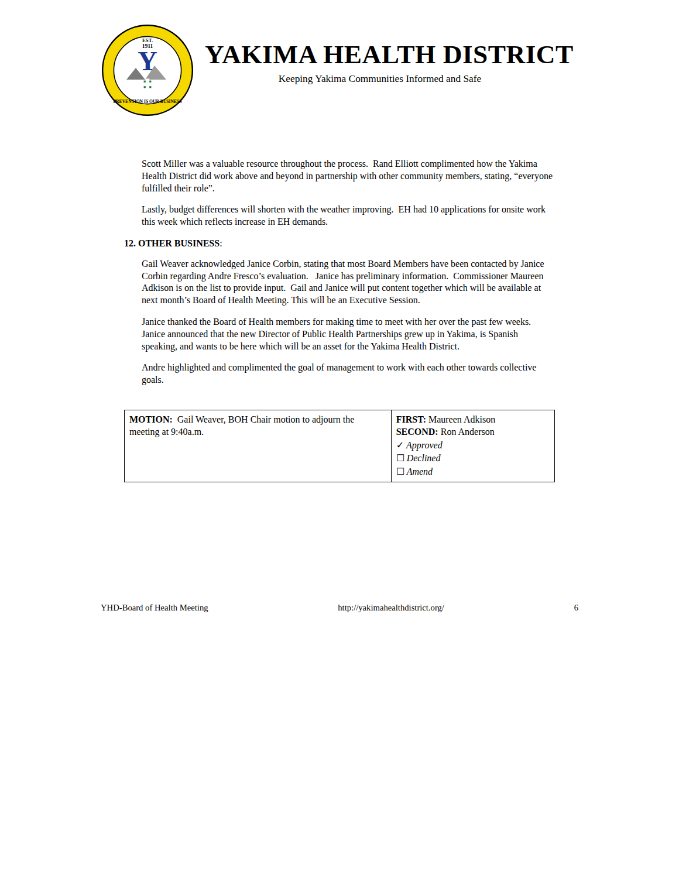EST. 1911 Y PREVENTION IS OUR BUSINESS
YAKIMA HEALTH DISTRICT
Keeping Yakima Communities Informed and Safe
Scott Miller was a valuable resource throughout the process. Rand Elliott complimented how the Yakima Health District did work above and beyond in partnership with other community members, stating, “everyone fulfilled their role”.
Lastly, budget differences will shorten with the weather improving. EH had 10 applications for onsite work this week which reflects increase in EH demands.
Other Business:
Gail Weaver acknowledged Janice Corbin, stating that most Board Members have been contacted by Janice Corbin regarding Andre Fresco’s evaluation. Janice has preliminary information. Commissioner Maureen Adkison is on the list to provide input. Gail and Janice will put content together which will be available at next month’s Board of Health Meeting. This will be an Executive Session.
Janice thanked the Board of Health members for making time to meet with her over the past few weeks. Janice announced that the new Director of Public Health Partnerships grew up in Yakima, is Spanish speaking, and wants to be here which will be an asset for the Yakima Health District.
Andre highlighted and complimented the goal of management to work with each other towards collective goals.
| MOTION: Gail Weaver, BOH Chair motion to adjourn the meeting at 9:40a.m. | FIRST: Maureen Adkison SECOND: Ron Anderson ✓ Approved ☐ Declined ☐ Amend |
YHD-Board of Health Meeting
http://yakimahealthdistrict.org/
6